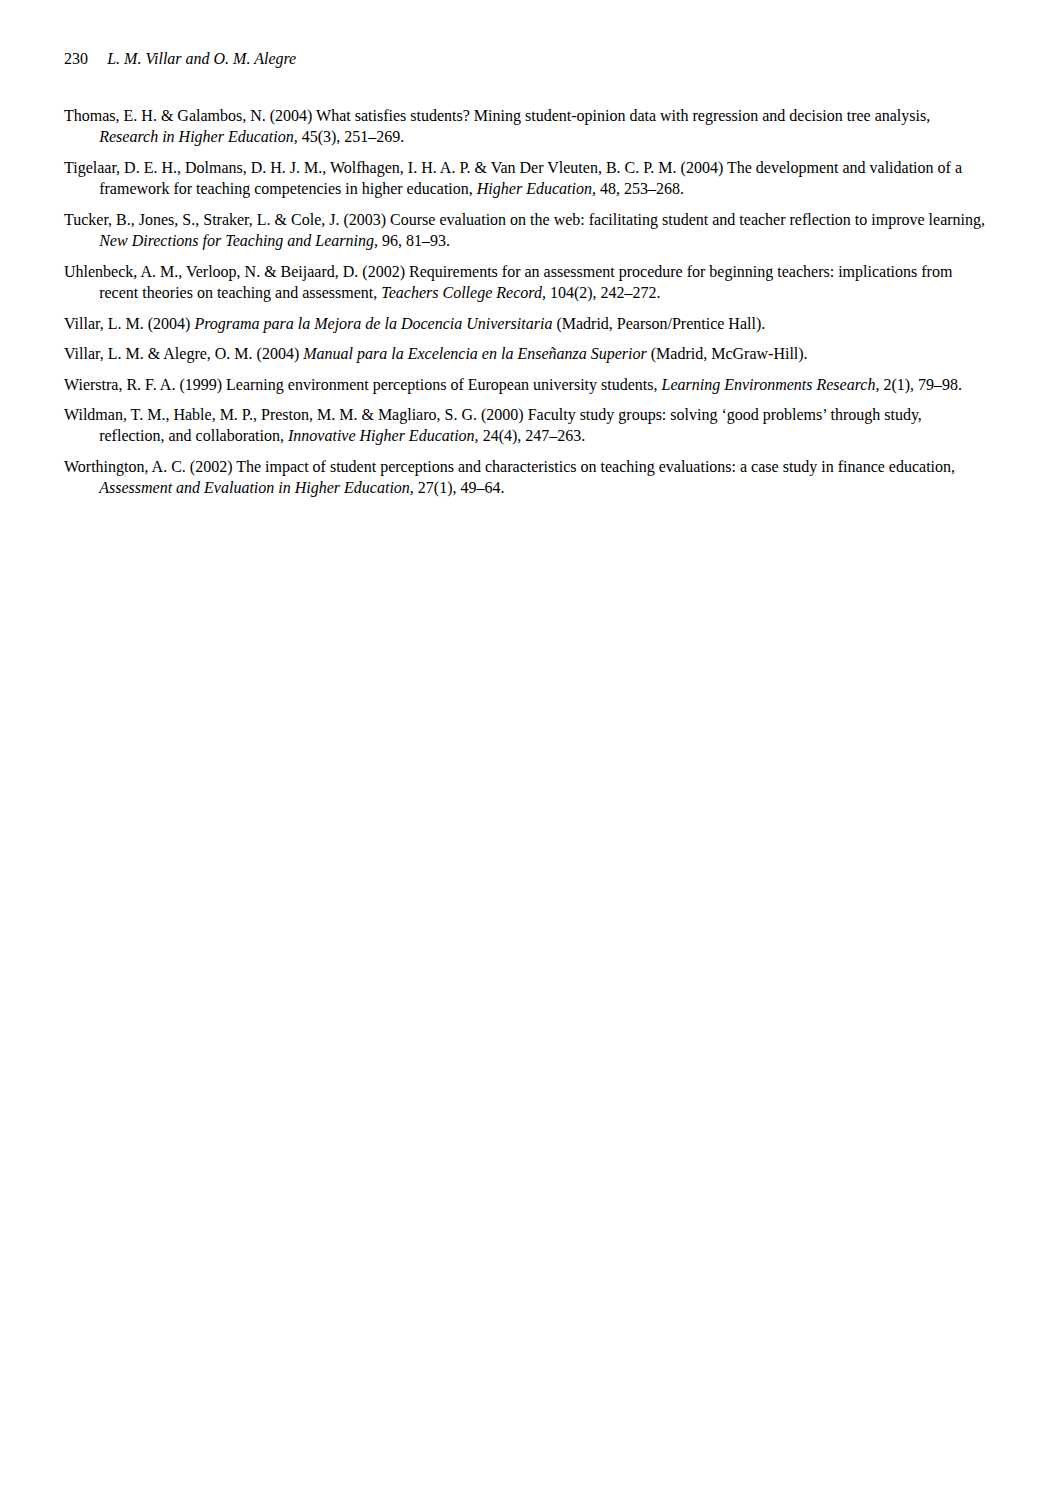230 L. M. Villar and O. M. Alegre
Thomas, E. H. & Galambos, N. (2004) What satisfies students? Mining student-opinion data with regression and decision tree analysis, Research in Higher Education, 45(3), 251–269.
Tigelaar, D. E. H., Dolmans, D. H. J. M., Wolfhagen, I. H. A. P. & Van Der Vleuten, B. C. P. M. (2004) The development and validation of a framework for teaching competencies in higher education, Higher Education, 48, 253–268.
Tucker, B., Jones, S., Straker, L. & Cole, J. (2003) Course evaluation on the web: facilitating student and teacher reflection to improve learning, New Directions for Teaching and Learning, 96, 81–93.
Uhlenbeck, A. M., Verloop, N. & Beijaard, D. (2002) Requirements for an assessment procedure for beginning teachers: implications from recent theories on teaching and assessment, Teachers College Record, 104(2), 242–272.
Villar, L. M. (2004) Programa para la Mejora de la Docencia Universitaria (Madrid, Pearson/Prentice Hall).
Villar, L. M. & Alegre, O. M. (2004) Manual para la Excelencia en la Enseñanza Superior (Madrid, McGraw-Hill).
Wierstra, R. F. A. (1999) Learning environment perceptions of European university students, Learning Environments Research, 2(1), 79–98.
Wildman, T. M., Hable, M. P., Preston, M. M. & Magliaro, S. G. (2000) Faculty study groups: solving ‘good problems’ through study, reflection, and collaboration, Innovative Higher Education, 24(4), 247–263.
Worthington, A. C. (2002) The impact of student perceptions and characteristics on teaching evaluations: a case study in finance education, Assessment and Evaluation in Higher Education, 27(1), 49–64.